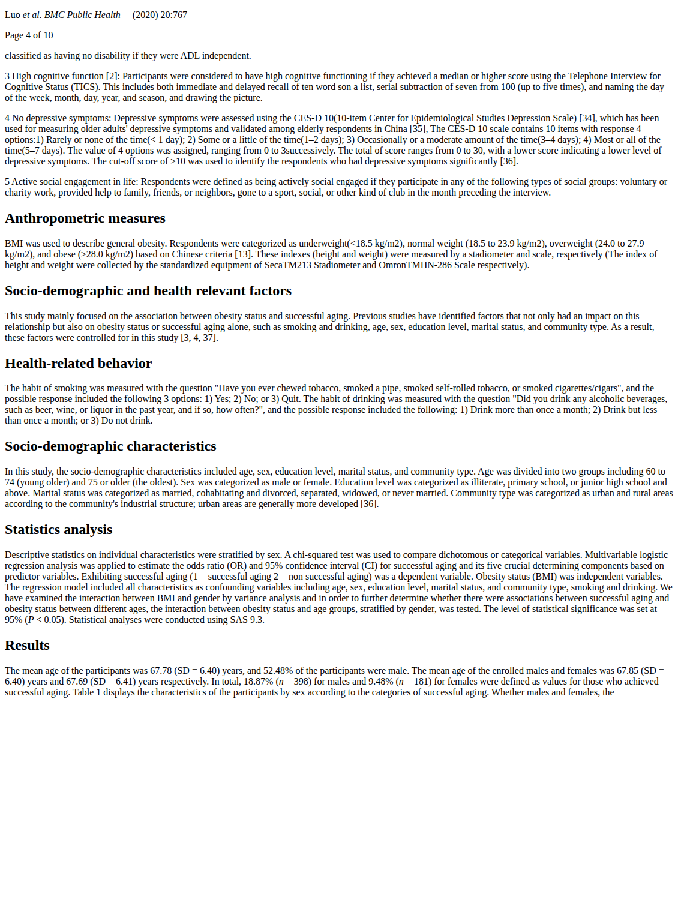Luo et al. BMC Public Health (2020) 20:767
Page 4 of 10
classified as having no disability if they were ADL independent.
3 High cognitive function [2]: Participants were considered to have high cognitive functioning if they achieved a median or higher score using the Telephone Interview for Cognitive Status (TICS). This includes both immediate and delayed recall of ten word son a list, serial subtraction of seven from 100 (up to five times), and naming the day of the week, month, day, year, and season, and drawing the picture.
4 No depressive symptoms: Depressive symptoms were assessed using the CES-D 10(10-item Center for Epidemiological Studies Depression Scale) [34], which has been used for measuring older adults' depressive symptoms and validated among elderly respondents in China [35], The CES-D 10 scale contains 10 items with response 4 options:1) Rarely or none of the time(< 1 day); 2) Some or a little of the time(1–2 days); 3) Occasionally or a moderate amount of the time(3–4 days); 4) Most or all of the time(5–7 days). The value of 4 options was assigned, ranging from 0 to 3successively. The total of score ranges from 0 to 30, with a lower score indicating a lower level of depressive symptoms. The cut-off score of ≥10 was used to identify the respondents who had depressive symptoms significantly [36].
5 Active social engagement in life: Respondents were defined as being actively social engaged if they participate in any of the following types of social groups: voluntary or charity work, provided help to family, friends, or neighbors, gone to a sport, social, or other kind of club in the month preceding the interview.
Anthropometric measures
BMI was used to describe general obesity. Respondents were categorized as underweight(<18.5 kg/m2), normal weight (18.5 to 23.9 kg/m2), overweight (24.0 to 27.9 kg/m2), and obese (≥28.0 kg/m2) based on Chinese criteria [13]. These indexes (height and weight) were measured by a stadiometer and scale, respectively (The index of height and weight were collected by the standardized equipment of SecaTM213 Stadiometer and OmronTMHN-286 Scale respectively).
Socio-demographic and health relevant factors
This study mainly focused on the association between obesity status and successful aging. Previous studies have identified factors that not only had an impact on this relationship but also on obesity status or successful aging alone, such as smoking and drinking, age, sex, education level, marital status, and community type. As a result, these factors were controlled for in this study [3, 4, 37].
Health-related behavior
The habit of smoking was measured with the question "Have you ever chewed tobacco, smoked a pipe, smoked self-rolled tobacco, or smoked cigarettes/cigars", and the possible response included the following 3 options: 1) Yes; 2) No; or 3) Quit. The habit of drinking was measured with the question "Did you drink any alcoholic beverages, such as beer, wine, or liquor in the past year, and if so, how often?", and the possible response included the following: 1) Drink more than once a month; 2) Drink but less than once a month; or 3) Do not drink.
Socio-demographic characteristics
In this study, the socio-demographic characteristics included age, sex, education level, marital status, and community type. Age was divided into two groups including 60 to 74 (young older) and 75 or older (the oldest). Sex was categorized as male or female. Education level was categorized as illiterate, primary school, or junior high school and above. Marital status was categorized as married, cohabitating and divorced, separated, widowed, or never married. Community type was categorized as urban and rural areas according to the community's industrial structure; urban areas are generally more developed [36].
Statistics analysis
Descriptive statistics on individual characteristics were stratified by sex. A chi-squared test was used to compare dichotomous or categorical variables. Multivariable logistic regression analysis was applied to estimate the odds ratio (OR) and 95% confidence interval (CI) for successful aging and its five crucial determining components based on predictor variables. Exhibiting successful aging (1 = successful aging 2 = non successful aging) was a dependent variable. Obesity status (BMI) was independent variables. The regression model included all characteristics as confounding variables including age, sex, education level, marital status, and community type, smoking and drinking. We have examined the interaction between BMI and gender by variance analysis and in order to further determine whether there were associations between successful aging and obesity status between different ages, the interaction between obesity status and age groups, stratified by gender, was tested. The level of statistical significance was set at 95% (P < 0.05). Statistical analyses were conducted using SAS 9.3.
Results
The mean age of the participants was 67.78 (SD = 6.40) years, and 52.48% of the participants were male. The mean age of the enrolled males and females was 67.85 (SD = 6.40) years and 67.69 (SD = 6.41) years respectively. In total, 18.87% (n = 398) for males and 9.48% (n = 181) for females were defined as values for those who achieved successful aging. Table 1 displays the characteristics of the participants by sex according to the categories of successful aging. Whether males and females, the